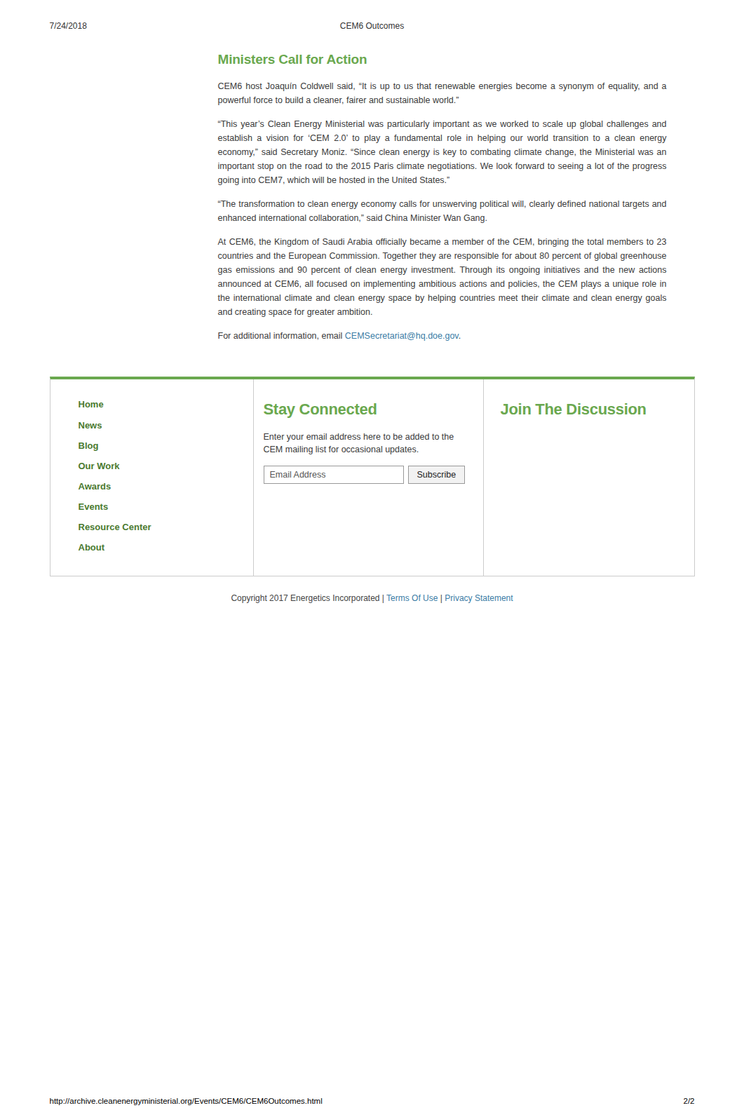7/24/2018
CEM6 Outcomes
Ministers Call for Action
CEM6 host Joaquín Coldwell said, “It is up to us that renewable energies become a synonym of equality, and a powerful force to build a cleaner, fairer and sustainable world.”
“This year’s Clean Energy Ministerial was particularly important as we worked to scale up global challenges and establish a vision for ‘CEM 2.0’ to play a fundamental role in helping our world transition to a clean energy economy,” said Secretary Moniz. “Since clean energy is key to combating climate change, the Ministerial was an important stop on the road to the 2015 Paris climate negotiations. We look forward to seeing a lot of the progress going into CEM7, which will be hosted in the United States.”
“The transformation to clean energy economy calls for unswerving political will, clearly defined national targets and enhanced international collaboration,” said China Minister Wan Gang.
At CEM6, the Kingdom of Saudi Arabia officially became a member of the CEM, bringing the total members to 23 countries and the European Commission. Together they are responsible for about 80 percent of global greenhouse gas emissions and 90 percent of clean energy investment. Through its ongoing initiatives and the new actions announced at CEM6, all focused on implementing ambitious actions and policies, the CEM plays a unique role in the international climate and clean energy space by helping countries meet their climate and clean energy goals and creating space for greater ambition.
For additional information, email CEMSecretariat@hq.doe.gov.
Home
News
Blog
Our Work
Awards
Events
Resource Center
About
Stay Connected
Enter your email address here to be added to the CEM mailing list for occasional updates.
Subscribe
Join The Discussion
Copyright 2017 Energetics Incorporated | Terms Of Use | Privacy Statement
http://archive.cleanenergyministerial.org/Events/CEM6/CEM6Outcomes.html
2/2